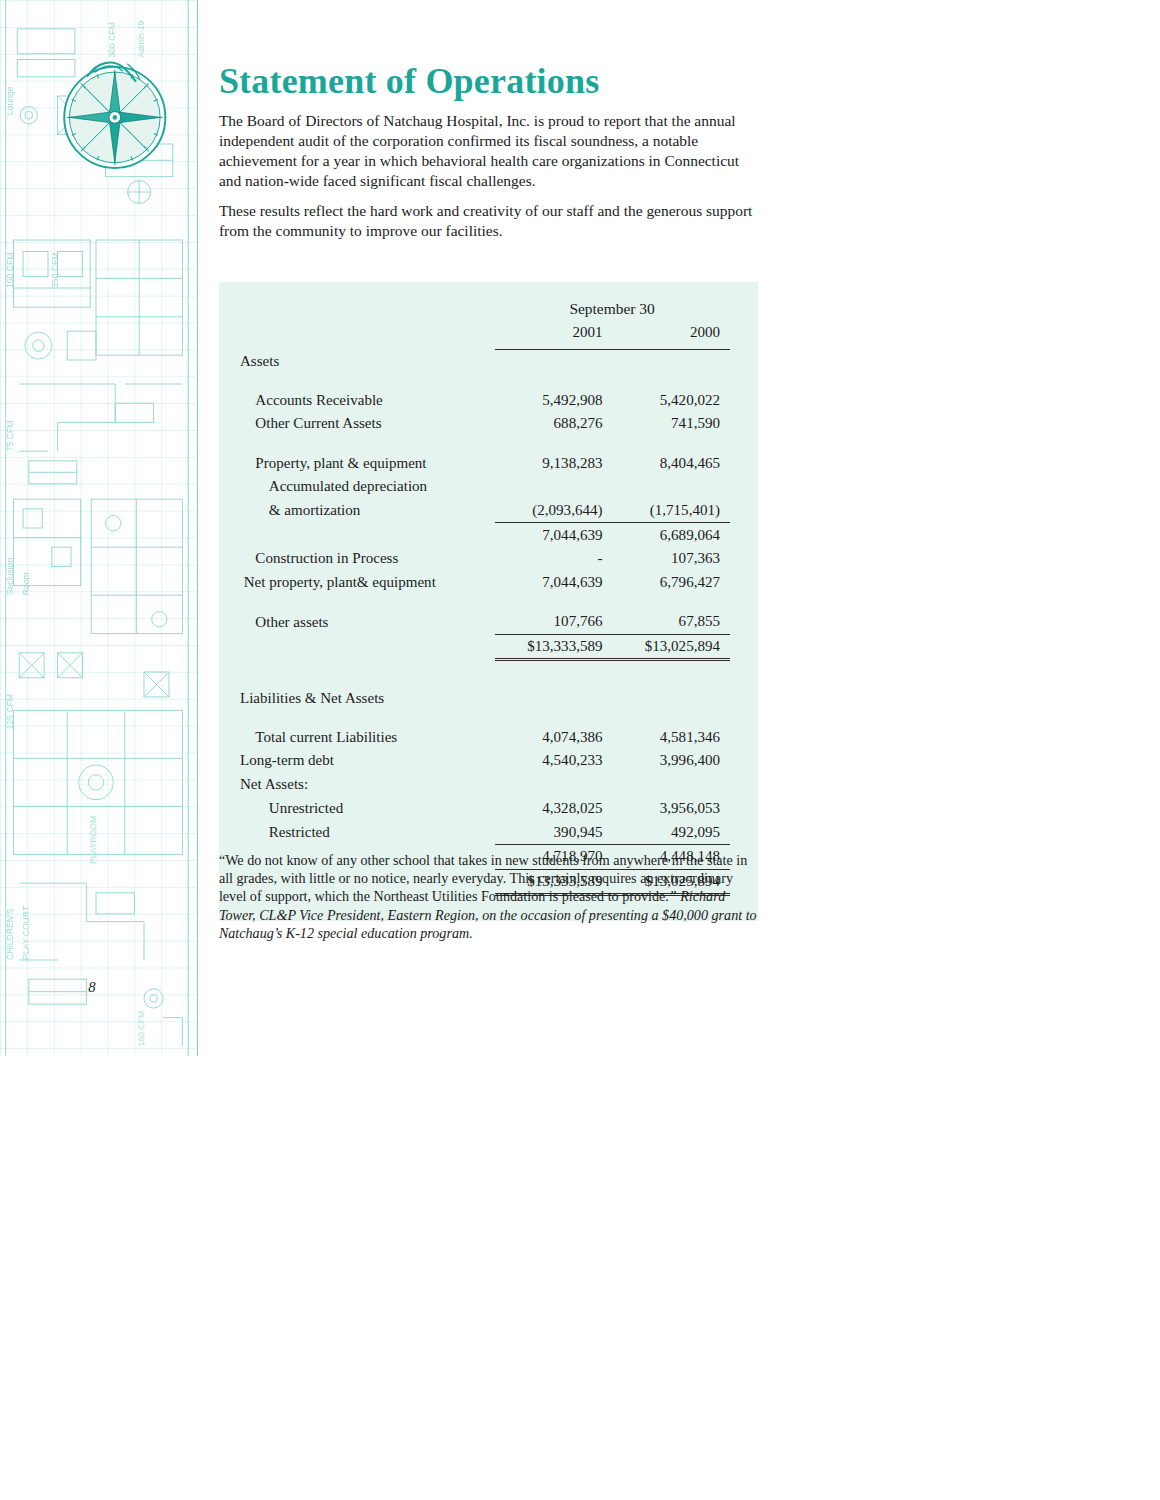Lounge 160 CFM 350 CFM 75 CFM Seclusion Room 125 CFM PLAYROOM CHILDREN'S PLAY COURT 160 CFM 300 CFM Admin-19
Statement of Operations
The Board of Directors of Natchaug Hospital, Inc. is proud to report that the annual independent audit of the corporation confirmed its fiscal soundness, a notable achievement for a year in which behavioral health care organizations in Connecticut and nation-wide faced significant fiscal challenges.
These results reflect the hard work and creativity of our staff and the generous support from the community to improve our facilities.
| | September 30 |
| | 2001 | 2000 |
| Assets | | |
| Accounts Receivable | 5,492,908 | 5,420,022 |
| Other Current Assets | 688,276 | 741,590 |
| Property, plant & equipment | 9,138,283 | 8,404,465 |
| Accumulated depreciation | | |
| & amortization | (2,093,644) | (1,715,401) |
| | 7,044,639 | 6,689,064 |
| Construction in Process | - | 107,363 |
| Net property, plant& equipment | 7,044,639 | 6,796,427 |
| Other assets | 107,766 | 67,855 |
| | $13,333,589 | $13,025,894 |
| Liabilities & Net Assets | | |
| Total current Liabilities | 4,074,386 | 4,581,346 |
| Long-term debt | 4,540,233 | 3,996,400 |
| Net Assets: | | |
| Unrestricted | 4,328,025 | 3,956,053 |
| Restricted | 390,945 | 492,095 |
| | 4,718,970 | 4,448,148 |
| | $13,333,589 | $13,025,894 |
“We do not know of any other school that takes in new students from anywhere in the state in all grades, with little or no notice, nearly everyday. This certainly requires an extraordinary level of support, which the Northeast Utilities Foundation is pleased to provide.” Richard Tower, CL&P Vice President, Eastern Region, on the occasion of presenting a $40,000 grant to Natchaug’s K-12 special education program.
8